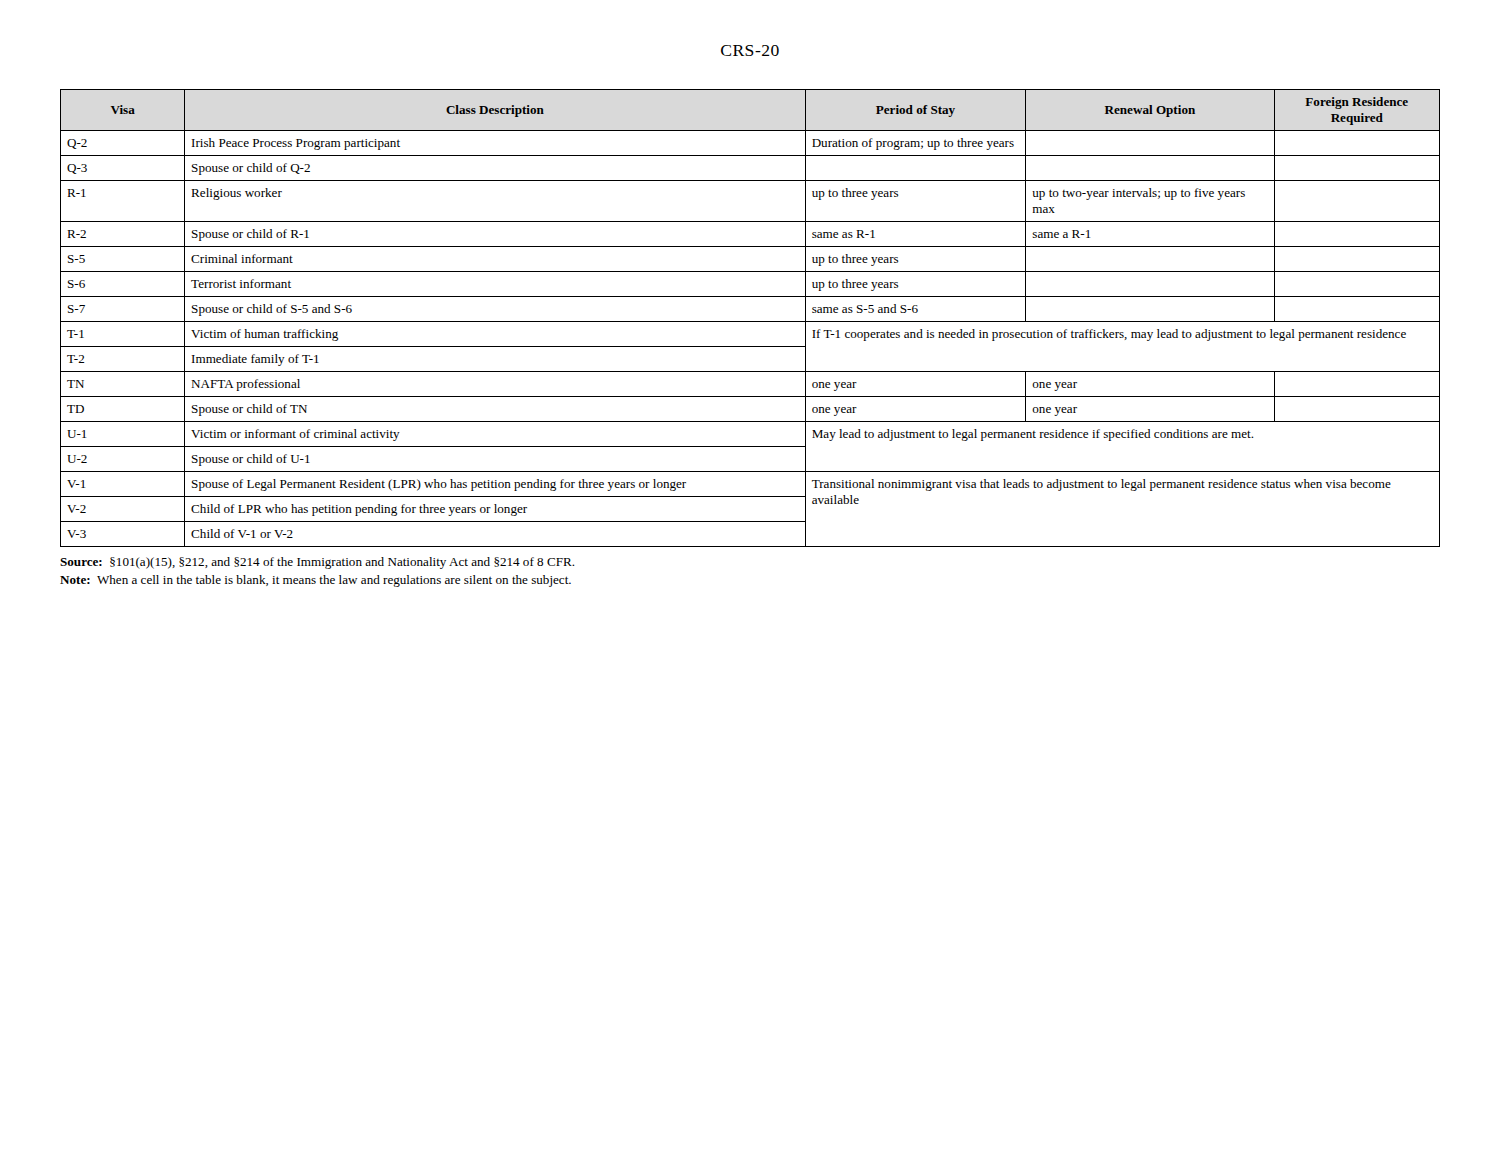CRS-20
| Visa | Class Description | Period of Stay | Renewal Option | Foreign Residence Required |
| --- | --- | --- | --- | --- |
| Q-2 | Irish Peace Process Program participant | Duration of program; up to three years | | |
| Q-3 | Spouse or child of Q-2 | | | |
| R-1 | Religious worker | up to three years | up to two-year intervals; up to five years max | |
| R-2 | Spouse or child of R-1 | same as R-1 | same a R-1 | |
| S-5 | Criminal informant | up to three years | | |
| S-6 | Terrorist informant | up to three years | | |
| S-7 | Spouse or child of S-5 and S-6 | same as S-5 and S-6 | | |
| T-1 | Victim of human trafficking | If T-1 cooperates and is needed in prosecution of traffickers, may lead to adjustment to legal permanent residence |
| T-2 | Immediate family of T-1 |
| TN | NAFTA professional | one year | one year | |
| TD | Spouse or child of TN | one year | one year | |
| U-1 | Victim or informant of criminal activity | May lead to adjustment to legal permanent residence if specified conditions are met. |
| U-2 | Spouse or child of U-1 |
| V-1 | Spouse of Legal Permanent Resident (LPR) who has petition pending for three years or longer | Transitional nonimmigrant visa that leads to adjustment to legal permanent residence status when visa become available |
| V-2 | Child of LPR who has petition pending for three years or longer |
| V-3 | Child of V-1 or V-2 |
Source: §101(a)(15), §212, and §214 of the Immigration and Nationality Act and §214 of 8 CFR.
Note: When a cell in the table is blank, it means the law and regulations are silent on the subject.